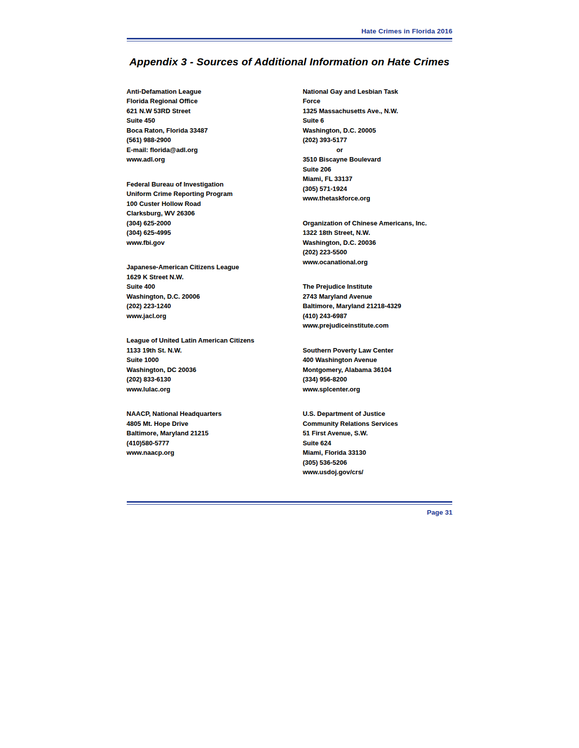Hate Crimes in Florida 2016
Appendix 3 - Sources of Additional Information on Hate Crimes
Anti-Defamation League
Florida Regional Office
621 N.W 53RD Street
Suite 450
Boca Raton, Florida 33487
(561) 988-2900
E-mail: florida@adl.org
www.adl.org
Federal Bureau of Investigation
Uniform Crime Reporting Program
100 Custer Hollow Road
Clarksburg, WV 26306
(304) 625-2000
(304) 625-4995
www.fbi.gov
Japanese-American Citizens League
1629 K Street N.W.
Suite 400
Washington, D.C. 20006
(202) 223-1240
www.jacl.org
League of United Latin American Citizens
1133 19th St. N.W.
Suite 1000
Washington, DC 20036
(202) 833-6130
www.lulac.org
NAACP, National Headquarters
4805 Mt. Hope Drive
Baltimore, Maryland 21215
(410)580-5777
www.naacp.org
National Gay and Lesbian Task
Force
1325 Massachusetts Ave., N.W.
Suite 6
Washington, D.C. 20005
(202) 393-5177
or 3510 Biscayne Boulevard
Suite 206
Miami, FL 33137
(305) 571-1924
www.thetaskforce.org
Organization of Chinese Americans, Inc.
1322 18th Street, N.W.
Washington, D.C. 20036
(202) 223-5500
www.ocanational.org
The Prejudice Institute
2743 Maryland Avenue
Baltimore, Maryland 21218-4329
(410) 243-6987
www.prejudiceinstitute.com
Southern Poverty Law Center
400 Washington Avenue
Montgomery, Alabama 36104
(334) 956-8200
www.splcenter.org
U.S. Department of Justice
Community Relations Services
51 First Avenue, S.W.
Suite 624
Miami, Florida 33130
(305) 536-5206
www.usdoj.gov/crs/
Page 31